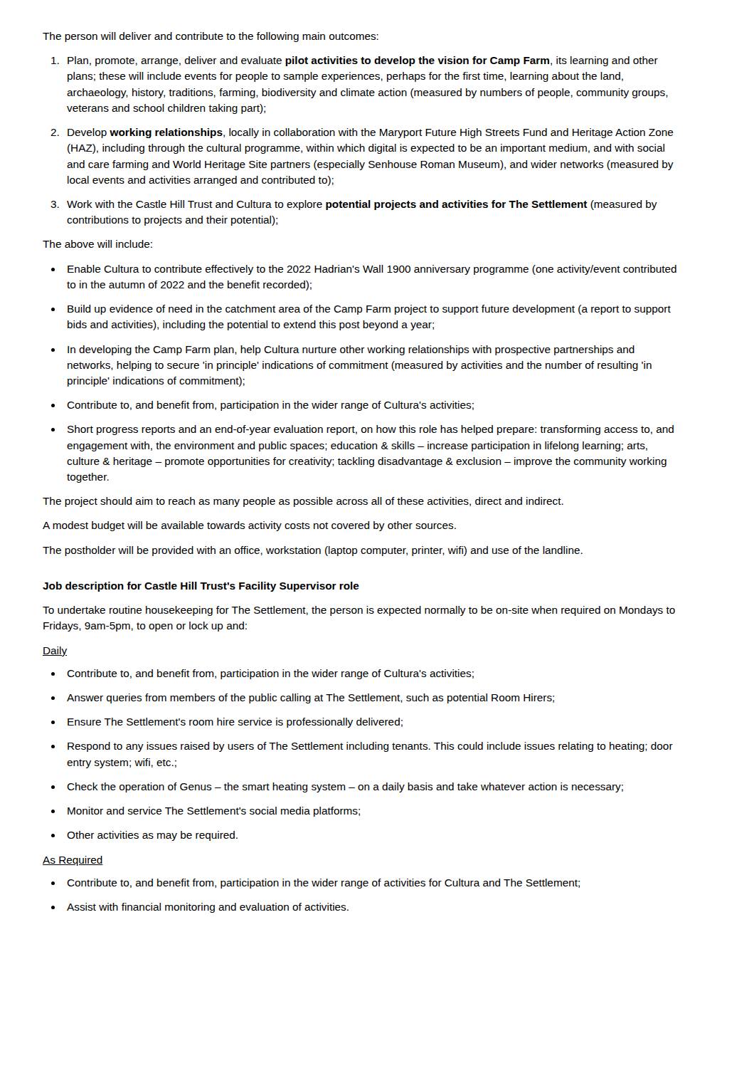The person will deliver and contribute to the following main outcomes:
Plan, promote, arrange, deliver and evaluate pilot activities to develop the vision for Camp Farm, its learning and other plans; these will include events for people to sample experiences, perhaps for the first time, learning about the land, archaeology, history, traditions, farming, biodiversity and climate action (measured by numbers of people, community groups, veterans and school children taking part);
Develop working relationships, locally in collaboration with the Maryport Future High Streets Fund and Heritage Action Zone (HAZ), including through the cultural programme, within which digital is expected to be an important medium, and with social and care farming and World Heritage Site partners (especially Senhouse Roman Museum), and wider networks (measured by local events and activities arranged and contributed to);
Work with the Castle Hill Trust and Cultura to explore potential projects and activities for The Settlement (measured by contributions to projects and their potential);
The above will include:
Enable Cultura to contribute effectively to the 2022 Hadrian's Wall 1900 anniversary programme (one activity/event contributed to in the autumn of 2022 and the benefit recorded);
Build up evidence of need in the catchment area of the Camp Farm project to support future development (a report to support bids and activities), including the potential to extend this post beyond a year;
In developing the Camp Farm plan, help Cultura nurture other working relationships with prospective partnerships and networks, helping to secure 'in principle' indications of commitment (measured by activities and the number of resulting 'in principle' indications of commitment);
Contribute to, and benefit from, participation in the wider range of Cultura's activities;
Short progress reports and an end-of-year evaluation report, on how this role has helped prepare: transforming access to, and engagement with, the environment and public spaces; education & skills – increase participation in lifelong learning; arts, culture & heritage – promote opportunities for creativity; tackling disadvantage & exclusion – improve the community working together.
The project should aim to reach as many people as possible across all of these activities, direct and indirect.
A modest budget will be available towards activity costs not covered by other sources.
The postholder will be provided with an office, workstation (laptop computer, printer, wifi) and use of the landline.
Job description for Castle Hill Trust's Facility Supervisor role
To undertake routine housekeeping for The Settlement, the person is expected normally to be on-site when required on Mondays to Fridays, 9am-5pm, to open or lock up and:
Daily
Contribute to, and benefit from, participation in the wider range of Cultura's activities;
Answer queries from members of the public calling at The Settlement, such as potential Room Hirers;
Ensure The Settlement's room hire service is professionally delivered;
Respond to any issues raised by users of The Settlement including tenants. This could include issues relating to heating; door entry system; wifi, etc.;
Check the operation of Genus – the smart heating system – on a daily basis and take whatever action is necessary;
Monitor and service The Settlement's social media platforms;
Other activities as may be required.
As Required
Contribute to, and benefit from, participation in the wider range of activities for Cultura and The Settlement;
Assist with financial monitoring and evaluation of activities.